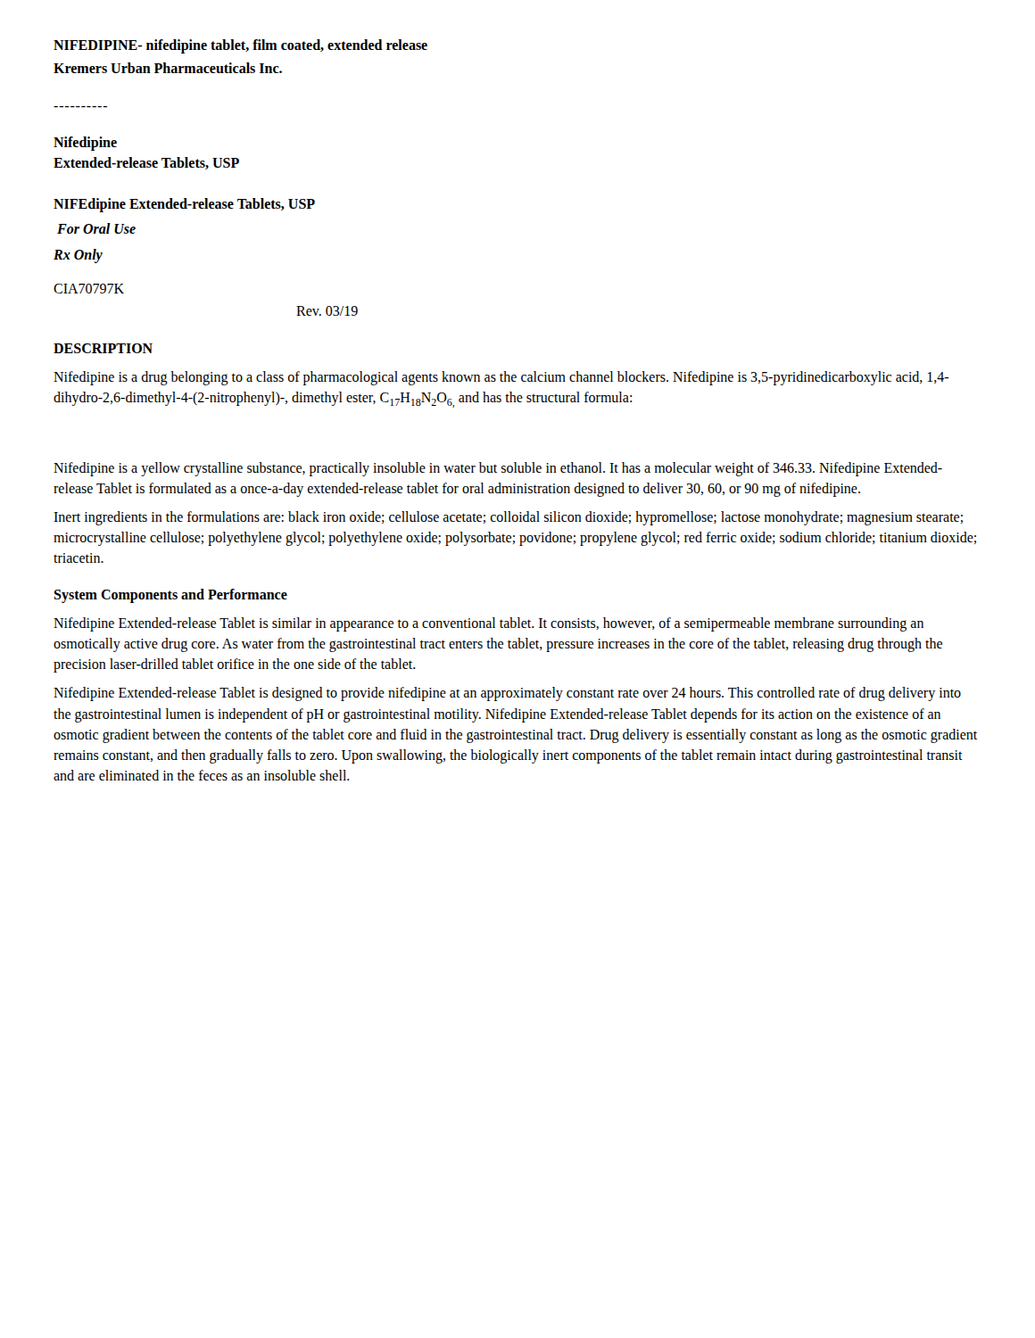NIFEDIPINE- nifedipine tablet, film coated, extended release
Kremers Urban Pharmaceuticals Inc.
----------
Nifedipine
Extended-release Tablets, USP
NIFEdipine Extended-release Tablets, USP
For Oral Use
Rx Only
CIA70797K
Rev. 03/19
DESCRIPTION
Nifedipine is a drug belonging to a class of pharmacological agents known as the calcium channel blockers. Nifedipine is 3,5-pyridinedicarboxylic acid, 1,4-dihydro-2,6-dimethyl-4-(2-nitrophenyl)-, dimethyl ester, C17H18N2O6, and has the structural formula:
Nifedipine is a yellow crystalline substance, practically insoluble in water but soluble in ethanol. It has a molecular weight of 346.33. Nifedipine Extended-release Tablet is formulated as a once-a-day extended-release tablet for oral administration designed to deliver 30, 60, or 90 mg of nifedipine.
Inert ingredients in the formulations are: black iron oxide; cellulose acetate; colloidal silicon dioxide; hypromellose; lactose monohydrate; magnesium stearate; microcrystalline cellulose; polyethylene glycol; polyethylene oxide; polysorbate; povidone; propylene glycol; red ferric oxide; sodium chloride; titanium dioxide; triacetin.
System Components and Performance
Nifedipine Extended-release Tablet is similar in appearance to a conventional tablet. It consists, however, of a semipermeable membrane surrounding an osmotically active drug core. As water from the gastrointestinal tract enters the tablet, pressure increases in the core of the tablet, releasing drug through the precision laser-drilled tablet orifice in the one side of the tablet.
Nifedipine Extended-release Tablet is designed to provide nifedipine at an approximately constant rate over 24 hours. This controlled rate of drug delivery into the gastrointestinal lumen is independent of pH or gastrointestinal motility. Nifedipine Extended-release Tablet depends for its action on the existence of an osmotic gradient between the contents of the tablet core and fluid in the gastrointestinal tract. Drug delivery is essentially constant as long as the osmotic gradient remains constant, and then gradually falls to zero. Upon swallowing, the biologically inert components of the tablet remain intact during gastrointestinal transit and are eliminated in the feces as an insoluble shell.